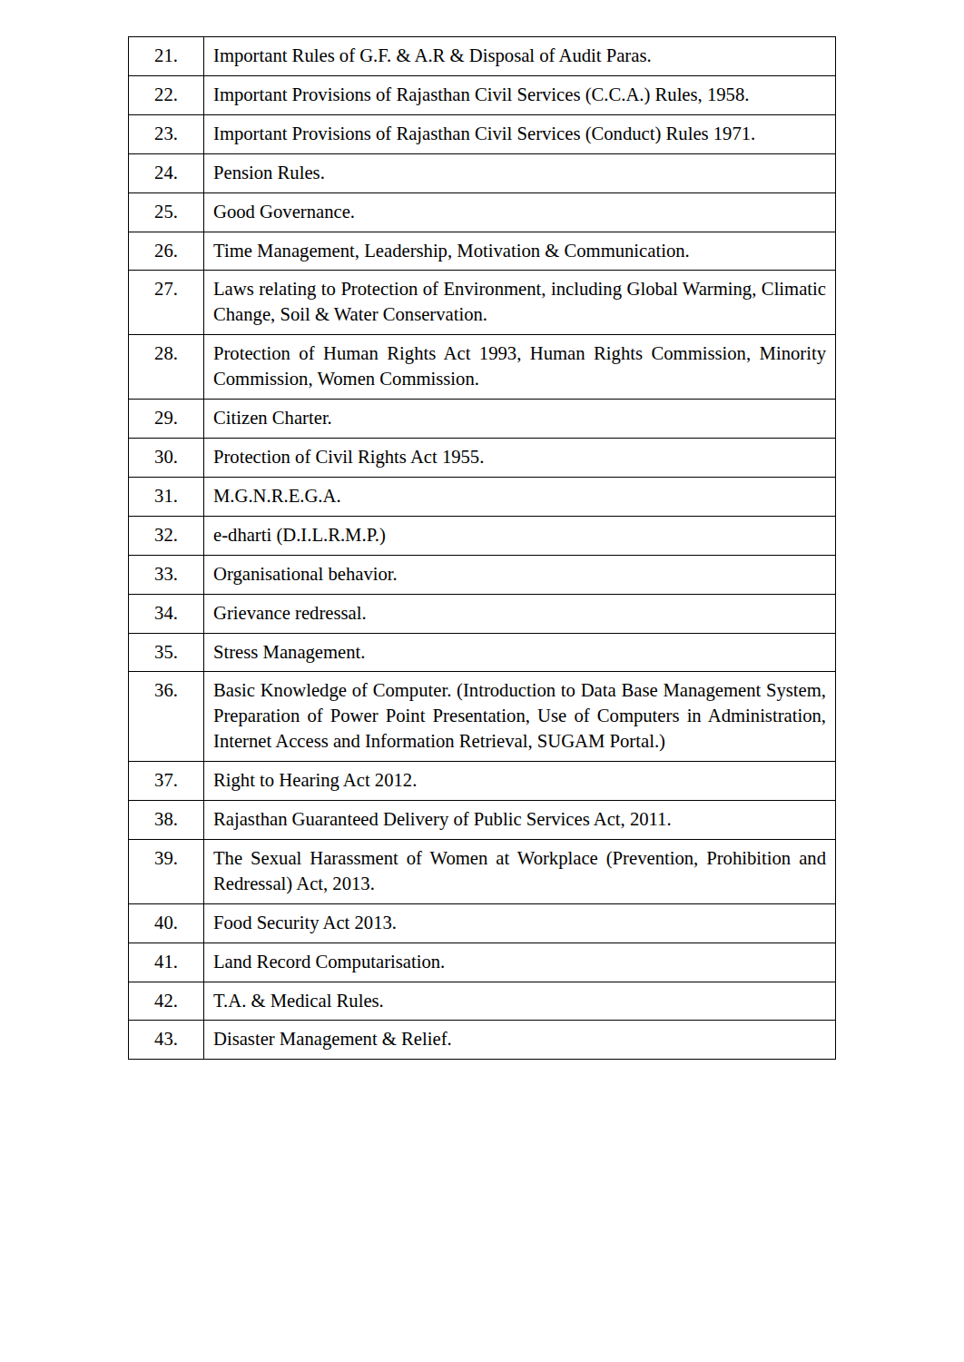| 21. | Important Rules of G.F. & A.R & Disposal of Audit Paras. |
| 22. | Important Provisions of Rajasthan Civil Services (C.C.A.) Rules, 1958. |
| 23. | Important Provisions of Rajasthan Civil Services (Conduct) Rules 1971. |
| 24. | Pension Rules. |
| 25. | Good Governance. |
| 26. | Time Management, Leadership, Motivation & Communication. |
| 27. | Laws relating to Protection of Environment, including Global Warming, Climatic Change, Soil & Water Conservation. |
| 28. | Protection of Human Rights Act 1993, Human Rights Commission, Minority Commission, Women Commission. |
| 29. | Citizen Charter. |
| 30. | Protection of Civil Rights Act 1955. |
| 31. | M.G.N.R.E.G.A. |
| 32. | e-dharti (D.I.L.R.M.P.) |
| 33. | Organisational behavior. |
| 34. | Grievance redressal. |
| 35. | Stress Management. |
| 36. | Basic Knowledge of Computer. (Introduction to Data Base Management System, Preparation of Power Point Presentation, Use of Computers in Administration, Internet Access and Information Retrieval, SUGAM Portal.) |
| 37. | Right to Hearing Act 2012. |
| 38. | Rajasthan Guaranteed Delivery of Public Services Act, 2011. |
| 39. | The Sexual Harassment of Women at Workplace (Prevention, Prohibition and Redressal) Act, 2013. |
| 40. | Food Security Act 2013. |
| 41. | Land Record Computarisation. |
| 42. | T.A. & Medical Rules. |
| 43. | Disaster Management & Relief. |